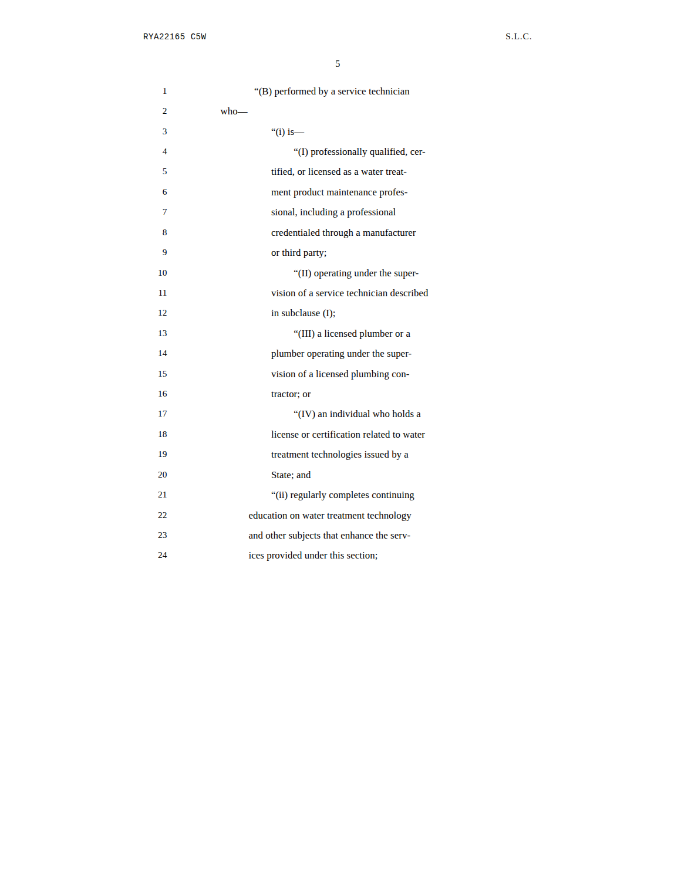RYA22165 C5W S.L.C.
5
| 1 | “(B) performed by a service technician |
| 2 | who— |
| 3 | “(i) is— |
| 4 | “(I) professionally qualified, cer- |
| 5 | tified, or licensed as a water treat- |
| 6 | ment product maintenance profes- |
| 7 | sional, including a professional |
| 8 | credentialed through a manufacturer |
| 9 | or third party; |
| 10 | “(II) operating under the super- |
| 11 | vision of a service technician described |
| 12 | in subclause (I); |
| 13 | “(III) a licensed plumber or a |
| 14 | plumber operating under the super- |
| 15 | vision of a licensed plumbing con- |
| 16 | tractor; or |
| 17 | “(IV) an individual who holds a |
| 18 | license or certification related to water |
| 19 | treatment technologies issued by a |
| 20 | State; and |
| 21 | “(ii) regularly completes continuing |
| 22 | education on water treatment technology |
| 23 | and other subjects that enhance the serv- |
| 24 | ices provided under this section; |